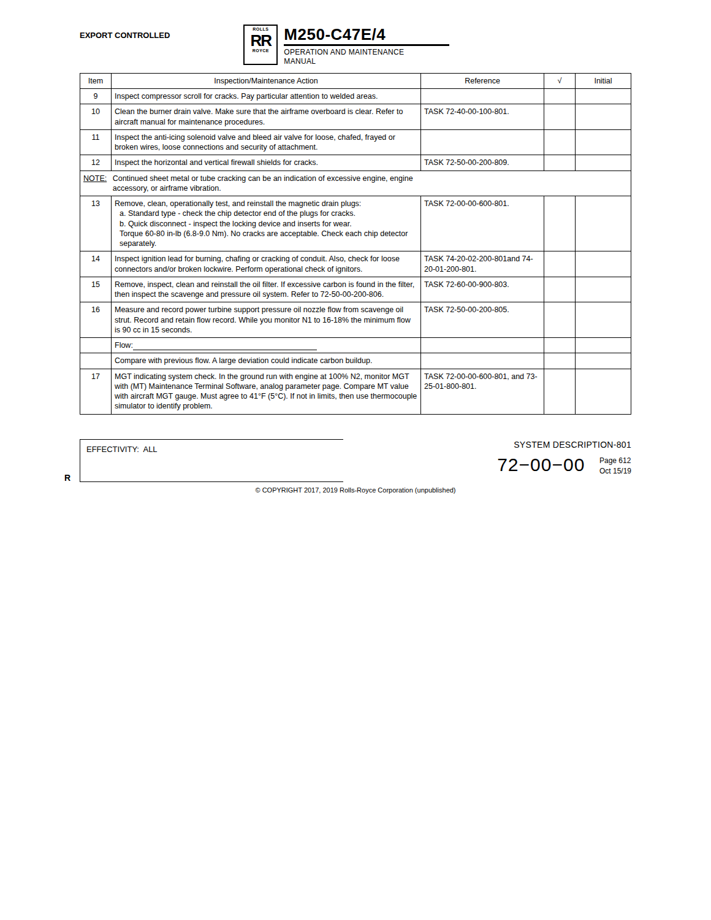EXPORT CONTROLLED
ROLLS RR ROYCE
M250-C47E/4
OPERATION AND MAINTENANCE
MANUAL
| Item | Inspection/Maintenance Action | Reference | √ | Initial |
| --- | --- | --- | --- | --- |
| 9 | Inspect compressor scroll for cracks. Pay particular attention to welded areas. | | | |
| 10 | Clean the burner drain valve. Make sure that the airframe overboard is clear. Refer to aircraft manual for maintenance procedures. | TASK 72-40-00-100-801. | | |
| 11 | Inspect the anti-icing solenoid valve and bleed air valve for loose, chafed, frayed or broken wires, loose connections and security of attachment. | | | |
| 12 | Inspect the horizontal and vertical firewall shields for cracks. | TASK 72-50-00-200-809. | | |
| NOTE: Continued sheet metal or tube cracking can be an indication of excessive engine, engine accessory, or airframe vibration. |
| 13 | Remove, clean, operationally test, and reinstall the magnetic drain plugs: a. Standard type - check the chip detector end of the plugs for cracks. b. Quick disconnect - inspect the locking device and inserts for wear. Torque 60-80 in-lb (6.8-9.0 Nm). No cracks are acceptable. Check each chip detector separately. | TASK 72-00-00-600-801. | | |
| 14 | Inspect ignition lead for burning, chafing or cracking of conduit. Also, check for loose connectors and/or broken lockwire. Perform operational check of ignitors. | TASK 74-20-02-200-801and 74-20-01-200-801. | | |
| 15 | Remove, inspect, clean and reinstall the oil filter. If excessive carbon is found in the filter, then inspect the scavenge and pressure oil system. Refer to 72-50-00-200-806. | TASK 72-60-00-900-803. | | |
| 16 | Measure and record power turbine support pressure oil nozzle flow from scavenge oil strut. Record and retain flow record. While you monitor N1 to 16-18% the minimum flow is 90 cc in 15 seconds. | TASK 72-50-00-200-805. | | |
| | Flow: | | | |
| | Compare with previous flow. A large deviation could indicate carbon buildup. | | | |
| 17 | MGT indicating system check. In the ground run with engine at 100% N2, monitor MGT with (MT) Maintenance Terminal Software, analog parameter page. Compare MT value with aircraft MGT gauge. Must agree to 41°F (5°C). If not in limits, then use thermocouple simulator to identify problem. | TASK 72-00-00-600-801, and 73-25-01-800-801. | | |
EFFECTIVITY: ALL
SYSTEM DESCRIPTION-801
72−00−00 Page 612
Oct 15/19
R
© COPYRIGHT 2017, 2019 Rolls-Royce Corporation (unpublished)